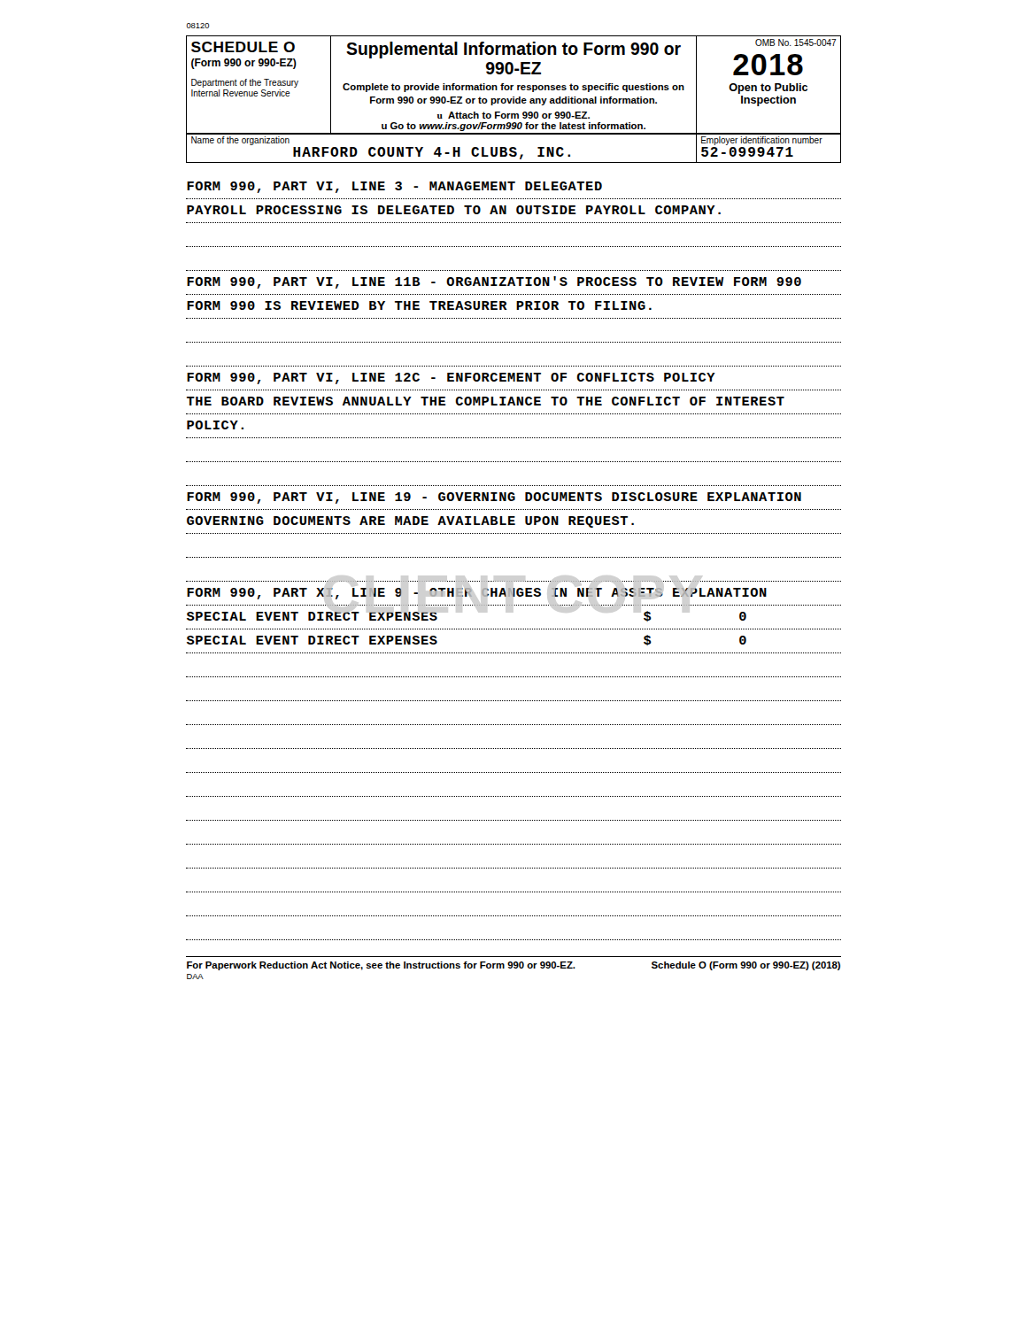08120
| SCHEDULE O (Form 990 or 990-EZ) Department of the Treasury Internal Revenue Service | Supplemental Information to Form 990 or 990-EZ Complete to provide information for responses to specific questions on Form 990 or 990-EZ or to provide any additional information. u Attach to Form 990 or 990-EZ. u Go to www.irs.gov/Form990 for the latest information. | OMB No. 1545-0047 2018 Open to Public Inspection |
| Name of the organization HARFORD COUNTY 4-H CLUBS, INC. | Employer identification number 52-0999471 |
CLIENT COPY
FORM 990, PART VI, LINE 3 - MANAGEMENT DELEGATED
PAYROLL PROCESSING IS DELEGATED TO AN OUTSIDE PAYROLL COMPANY.
FORM 990, PART VI, LINE 11B - ORGANIZATION'S PROCESS TO REVIEW FORM 990
FORM 990 IS REVIEWED BY THE TREASURER PRIOR TO FILING.
FORM 990, PART VI, LINE 12C - ENFORCEMENT OF CONFLICTS POLICY
THE BOARD REVIEWS ANNUALLY THE COMPLIANCE TO THE CONFLICT OF INTEREST
POLICY.
FORM 990, PART VI, LINE 19 - GOVERNING DOCUMENTS DISCLOSURE EXPLANATION
GOVERNING DOCUMENTS ARE MADE AVAILABLE UPON REQUEST.
FORM 990, PART XI, LINE 9 - OTHER CHANGES IN NET ASSETS EXPLANATION
SPECIAL EVENT DIRECT EXPENSES$ 0
SPECIAL EVENT DIRECT EXPENSES$ 0
For Paperwork Reduction Act Notice, see the Instructions for Form 990 or 990-EZ.
Schedule O (Form 990 or 990-EZ) (2018)
DAA